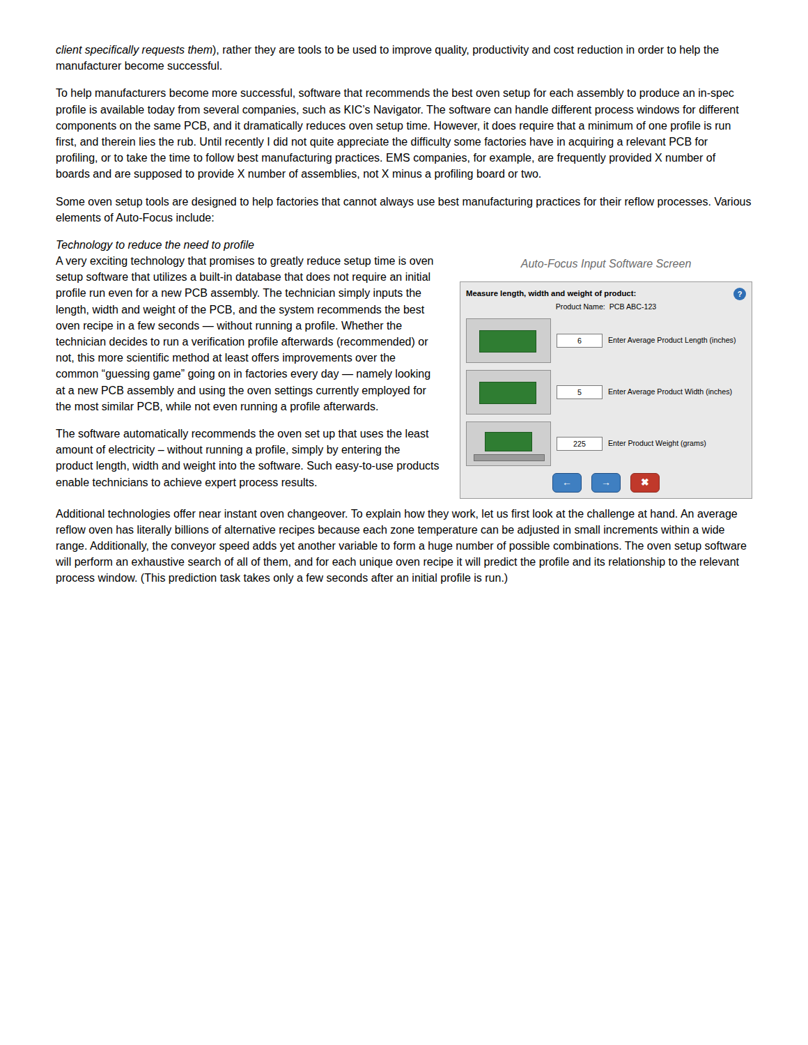client specifically requests them), rather they are tools to be used to improve quality, productivity and cost reduction in order to help the manufacturer become successful.
To help manufacturers become more successful, software that recommends the best oven setup for each assembly to produce an in-spec profile is available today from several companies, such as KIC’s Navigator. The software can handle different process windows for different components on the same PCB, and it dramatically reduces oven setup time. However, it does require that a minimum of one profile is run first, and therein lies the rub. Until recently I did not quite appreciate the difficulty some factories have in acquiring a relevant PCB for profiling, or to take the time to follow best manufacturing practices. EMS companies, for example, are frequently provided X number of boards and are supposed to provide X number of assemblies, not X minus a profiling board or two.
Some oven setup tools are designed to help factories that cannot always use best manufacturing practices for their reflow processes. Various elements of Auto-Focus include:
Technology to reduce the need to profile
Auto-Focus Input Software Screen
Measure length, width and weight of product: ?
Product Name: PCB ABC-123
6
Enter Average Product Length (inches)
5
Enter Average Product Width (inches)
225
Enter Product Weight (grams)
←
→
✖
A very exciting technology that promises to greatly reduce setup time is oven setup software that utilizes a built-in database that does not require an initial profile run even for a new PCB assembly. The technician simply inputs the length, width and weight of the PCB, and the system recommends the best oven recipe in a few seconds — without running a profile. Whether the technician decides to run a verification profile afterwards (recommended) or not, this more scientific method at least offers improvements over the common “guessing game” going on in factories every day — namely looking at a new PCB assembly and using the oven settings currently employed for the most similar PCB, while not even running a profile afterwards.
The software automatically recommends the oven set up that uses the least amount of electricity – without running a profile, simply by entering the product length, width and weight into the software. Such easy-to-use products enable technicians to achieve expert process results.
Additional technologies offer near instant oven changeover. To explain how they work, let us first look at the challenge at hand. An average reflow oven has literally billions of alternative recipes because each zone temperature can be adjusted in small increments within a wide range. Additionally, the conveyor speed adds yet another variable to form a huge number of possible combinations. The oven setup software will perform an exhaustive search of all of them, and for each unique oven recipe it will predict the profile and its relationship to the relevant process window. (This prediction task takes only a few seconds after an initial profile is run.)